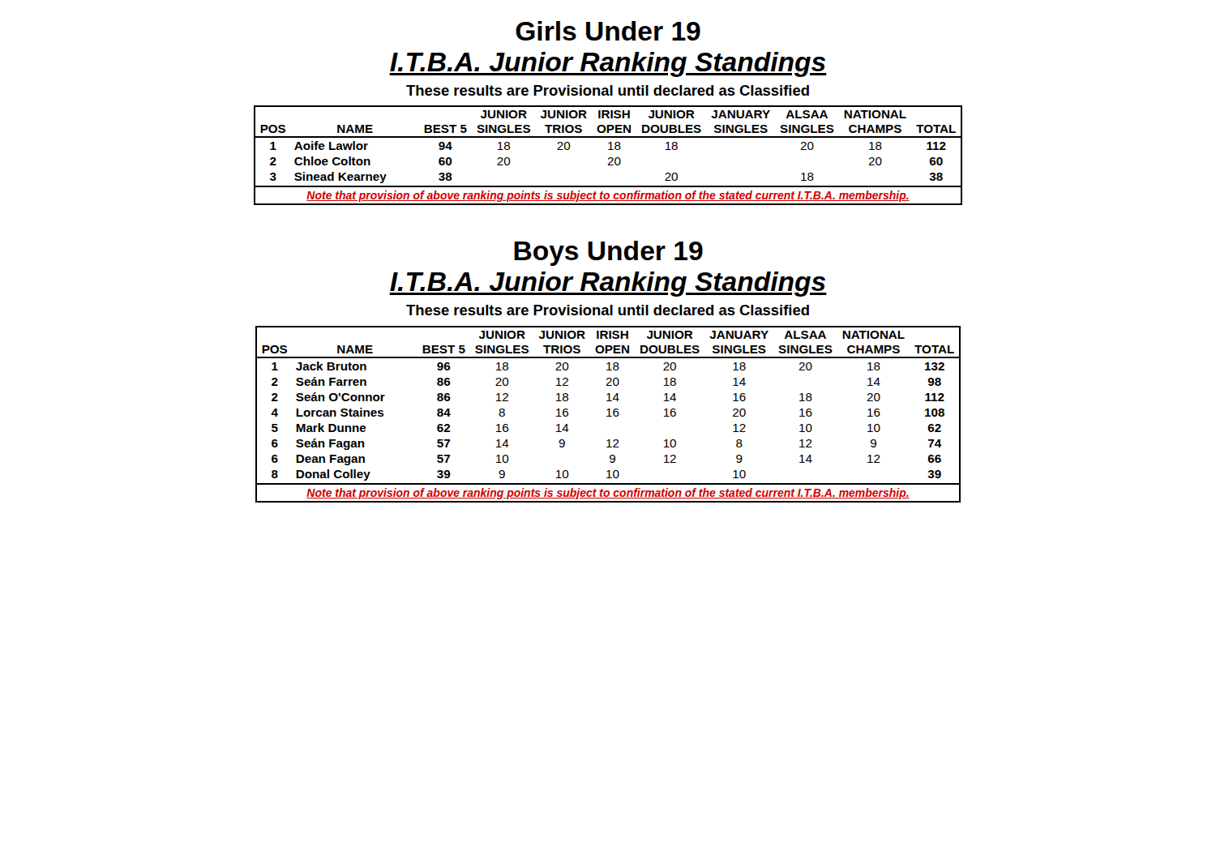Girls Under 19
I.T.B.A. Junior Ranking Standings
These results are Provisional until declared as Classified
| | | | JUNIOR | JUNIOR | IRISH | JUNIOR | JANUARY | ALSAA | NATIONAL | |
| --- | --- | --- | --- | --- | --- | --- | --- | --- | --- | --- |
| POS | NAME | BEST 5 | SINGLES | TRIOS | OPEN | DOUBLES | SINGLES | SINGLES | CHAMPS | TOTAL |
| 1 | Aoife Lawlor | 94 | 18 | 20 | 18 | 18 | | 20 | 18 | 112 |
| 2 | Chloe Colton | 60 | 20 | | 20 | | | | 20 | 60 |
| 3 | Sinead Kearney | 38 | | | | 20 | | 18 | | 38 |
| Note that provision of above ranking points is subject to confirmation of the stated current I.T.B.A. membership. |
Boys Under 19
I.T.B.A. Junior Ranking Standings
These results are Provisional until declared as Classified
| | | | JUNIOR | JUNIOR | IRISH | JUNIOR | JANUARY | ALSAA | NATIONAL | |
| --- | --- | --- | --- | --- | --- | --- | --- | --- | --- | --- |
| POS | NAME | BEST 5 | SINGLES | TRIOS | OPEN | DOUBLES | SINGLES | SINGLES | CHAMPS | TOTAL |
| 1 | Jack Bruton | 96 | 18 | 20 | 18 | 20 | 18 | 20 | 18 | 132 |
| 2 | Seán Farren | 86 | 20 | 12 | 20 | 18 | 14 | | 14 | 98 |
| 2 | Seán O'Connor | 86 | 12 | 18 | 14 | 14 | 16 | 18 | 20 | 112 |
| 4 | Lorcan Staines | 84 | 8 | 16 | 16 | 16 | 20 | 16 | 16 | 108 |
| 5 | Mark Dunne | 62 | 16 | 14 | | | 12 | 10 | 10 | 62 |
| 6 | Seán Fagan | 57 | 14 | 9 | 12 | 10 | 8 | 12 | 9 | 74 |
| 6 | Dean Fagan | 57 | 10 | | 9 | 12 | 9 | 14 | 12 | 66 |
| 8 | Donal Colley | 39 | 9 | 10 | 10 | | 10 | | | 39 |
| Note that provision of above ranking points is subject to confirmation of the stated current I.T.B.A. membership. |